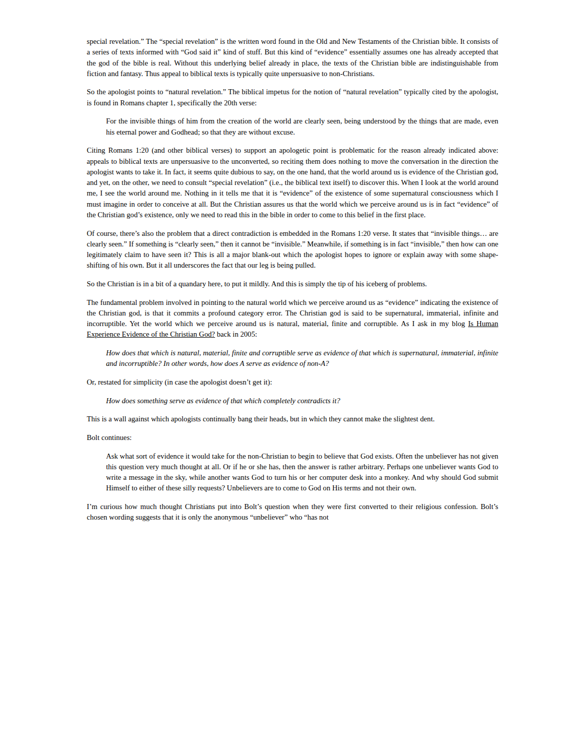special revelation.” The “special revelation” is the written word found in the Old and New Testaments of the Christian bible. It consists of a series of texts informed with “God said it” kind of stuff. But this kind of “evidence” essentially assumes one has already accepted that the god of the bible is real. Without this underlying belief already in place, the texts of the Christian bible are indistinguishable from fiction and fantasy. Thus appeal to biblical texts is typically quite unpersuasive to non-Christians.
So the apologist points to “natural revelation.” The biblical impetus for the notion of “natural revelation” typically cited by the apologist, is found in Romans chapter 1, specifically the 20th verse:
For the invisible things of him from the creation of the world are clearly seen, being understood by the things that are made, even his eternal power and Godhead; so that they are without excuse.
Citing Romans 1:20 (and other biblical verses) to support an apologetic point is problematic for the reason already indicated above: appeals to biblical texts are unpersuasive to the unconverted, so reciting them does nothing to move the conversation in the direction the apologist wants to take it. In fact, it seems quite dubious to say, on the one hand, that the world around us is evidence of the Christian god, and yet, on the other, we need to consult “special revelation” (i.e., the biblical text itself) to discover this. When I look at the world around me, I see the world around me. Nothing in it tells me that it is “evidence” of the existence of some supernatural consciousness which I must imagine in order to conceive at all. But the Christian assures us that the world which we perceive around us is in fact “evidence” of the Christian god’s existence, only we need to read this in the bible in order to come to this belief in the first place.
Of course, there’s also the problem that a direct contradiction is embedded in the Romans 1:20 verse. It states that “invisible things… are clearly seen.” If something is “clearly seen,” then it cannot be “invisible.” Meanwhile, if something is in fact “invisible,” then how can one legitimately claim to have seen it? This is all a major blank-out which the apologist hopes to ignore or explain away with some shape-shifting of his own. But it all underscores the fact that our leg is being pulled.
So the Christian is in a bit of a quandary here, to put it mildly. And this is simply the tip of his iceberg of problems.
The fundamental problem involved in pointing to the natural world which we perceive around us as “evidence” indicating the existence of the Christian god, is that it commits a profound category error. The Christian god is said to be supernatural, immaterial, infinite and incorruptible. Yet the world which we perceive around us is natural, material, finite and corruptible. As I ask in my blog Is Human Experience Evidence of the Christian God? back in 2005:
How does that which is natural, material, finite and corruptible serve as evidence of that which is supernatural, immaterial, infinite and incorruptible? In other words, how does A serve as evidence of non-A?
Or, restated for simplicity (in case the apologist doesn’t get it):
How does something serve as evidence of that which completely contradicts it?
This is a wall against which apologists continually bang their heads, but in which they cannot make the slightest dent.
Bolt continues:
Ask what sort of evidence it would take for the non-Christian to begin to believe that God exists. Often the unbeliever has not given this question very much thought at all. Or if he or she has, then the answer is rather arbitrary. Perhaps one unbeliever wants God to write a message in the sky, while another wants God to turn his or her computer desk into a monkey. And why should God submit Himself to either of these silly requests? Unbelievers are to come to God on His terms and not their own.
I’m curious how much thought Christians put into Bolt’s question when they were first converted to their religious confession. Bolt’s chosen wording suggests that it is only the anonymous “unbeliever” who “has not